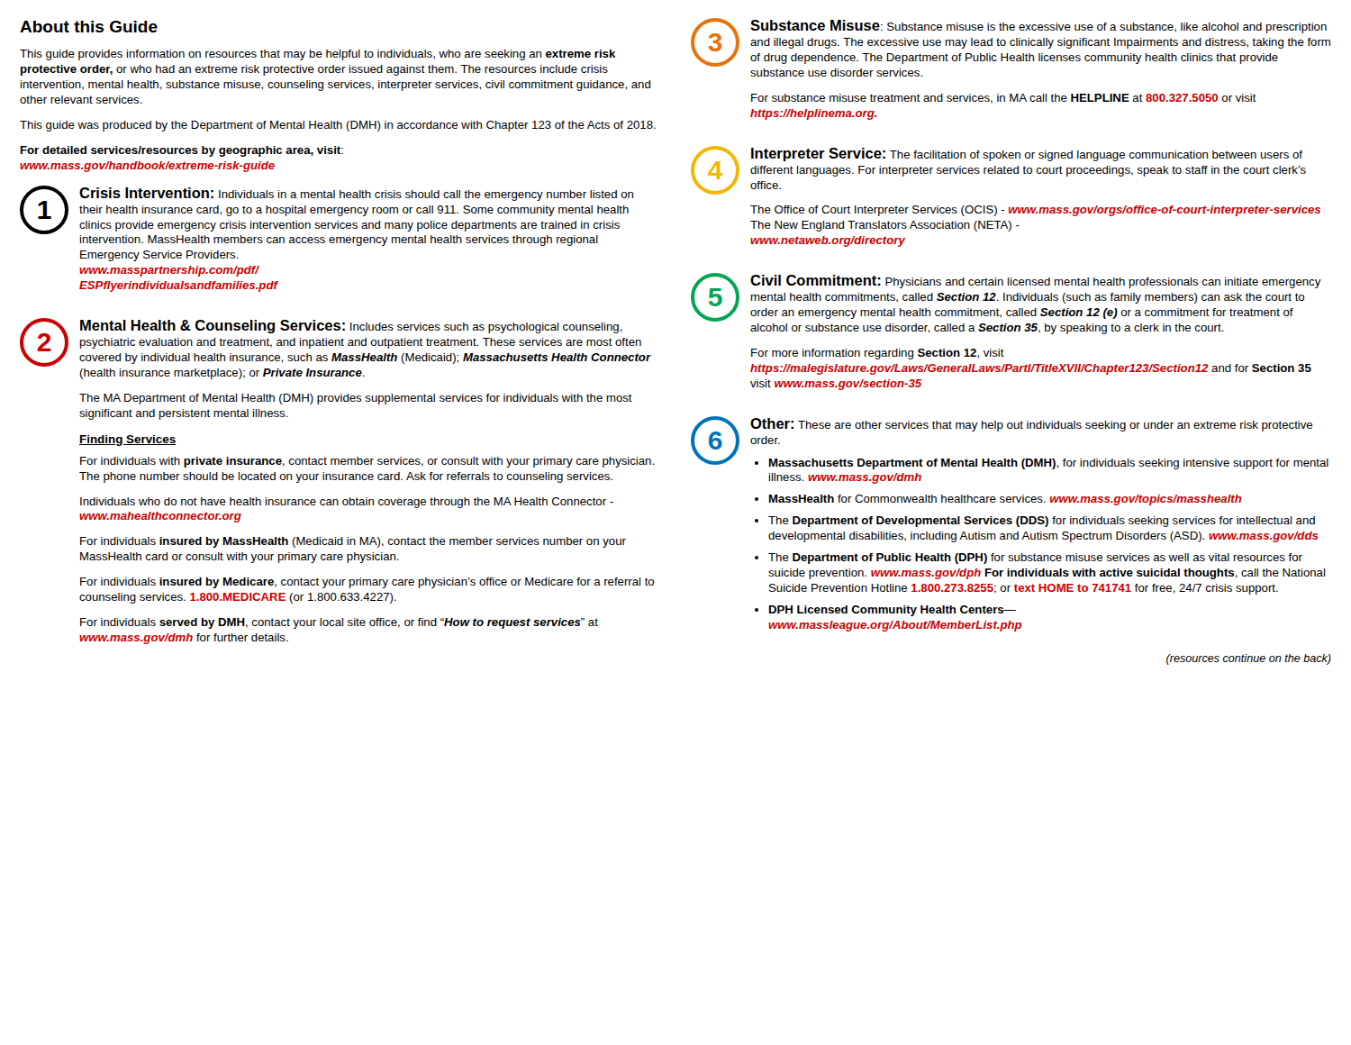About this Guide
This guide provides information on resources that may be helpful to individuals, who are seeking an extreme risk protective order, or who had an extreme risk protective order issued against them. The resources include crisis intervention, mental health, substance misuse, counseling services, interpreter services, civil commitment guidance, and other relevant services.
This guide was produced by the Department of Mental Health (DMH) in accordance with Chapter 123 of the Acts of 2018.
For detailed services/resources by geographic area, visit:
www.mass.gov/handbook/extreme-risk-guide
1
Crisis Intervention: Individuals in a mental health crisis should call the emergency number listed on their health insurance card, go to a hospital emergency room or call 911. Some community mental health clinics provide emergency crisis intervention services and many police departments are trained in crisis intervention. MassHealth members can access emergency mental health services through regional Emergency Service Providers.
www.masspartnership.com/pdf/
ESPflyerindividualsandfamilies.pdf
2
Mental Health & Counseling Services: Includes services such as psychological counseling, psychiatric evaluation and treatment, and inpatient and outpatient treatment. These services are most often covered by individual health insurance, such as MassHealth (Medicaid); Massachusetts Health Connector (health insurance marketplace); or Private Insurance.
The MA Department of Mental Health (DMH) provides supplemental services for individuals with the most significant and persistent mental illness.
Finding Services
For individuals with private insurance, contact member services, or consult with your primary care physician. The phone number should be located on your insurance card. Ask for referrals to counseling services.
Individuals who do not have health insurance can obtain coverage through the MA Health Connector - www.mahealthconnector.org
For individuals insured by MassHealth (Medicaid in MA), contact the member services number on your MassHealth card or consult with your primary care physician.
For individuals insured by Medicare, contact your primary care physician’s office or Medicare for a referral to counseling services. 1.800.MEDICARE (or 1.800.633.4227).
For individuals served by DMH, contact your local site office, or find “How to request services” at www.mass.gov/dmh for further details.
3
Substance Misuse: Substance misuse is the excessive use of a substance, like alcohol and prescription and illegal drugs. The excessive use may lead to clinically significant Impairments and distress, taking the form of drug dependence. The Department of Public Health licenses community health clinics that provide substance use disorder services.
For substance misuse treatment and services, in MA call the HELPLINE at 800.327.5050 or visit https://helplinema.org.
4
Interpreter Service: The facilitation of spoken or signed language communication between users of different languages. For interpreter services related to court proceedings, speak to staff in the court clerk’s office.
The Office of Court Interpreter Services (OCIS) - www.mass.gov/orgs/office-of-court-interpreter-services
The New England Translators Association (NETA) -
www.netaweb.org/directory
5
Civil Commitment: Physicians and certain licensed mental health professionals can initiate emergency mental health commitments, called Section 12. Individuals (such as family members) can ask the court to order an emergency mental health commitment, called Section 12 (e) or a commitment for treatment of alcohol or substance use disorder, called a Section 35, by speaking to a clerk in the court.
For more information regarding Section 12, visit https://malegislature.gov/Laws/GeneralLaws/PartI/TitleXVII/Chapter123/Section12 and for Section 35 visit www.mass.gov/section-35
6
Other: These are other services that may help out individuals seeking or under an extreme risk protective order.
Massachusetts Department of Mental Health (DMH), for individuals seeking intensive support for mental illness. www.mass.gov/dmh
MassHealth for Commonwealth healthcare services. www.mass.gov/topics/masshealth
The Department of Developmental Services (DDS) for individuals seeking services for intellectual and developmental disabilities, including Autism and Autism Spectrum Disorders (ASD). www.mass.gov/dds
The Department of Public Health (DPH) for substance misuse services as well as vital resources for suicide prevention. www.mass.gov/dph For individuals with active suicidal thoughts, call the National Suicide Prevention Hotline 1.800.273.8255; or text HOME to 741741 for free, 24/7 crisis support.
DPH Licensed Community Health Centers—
www.massleague.org/About/MemberList.php
(resources continue on the back)